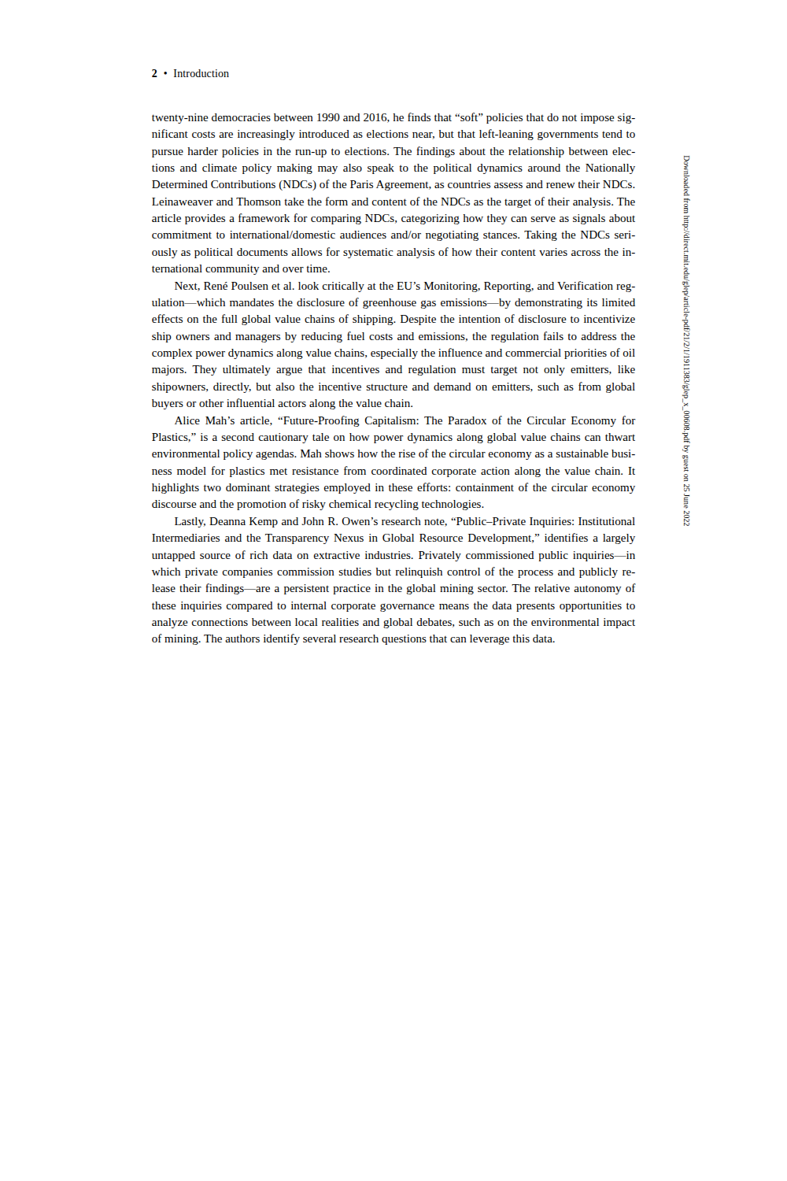2•Introduction
twenty-nine democracies between 1990 and 2016, he finds that “soft” policies that do not impose significant costs are increasingly introduced as elections near, but that left-leaning governments tend to pursue harder policies in the run-up to elections. The findings about the relationship between elections and climate policy making may also speak to the political dynamics around the Nationally Determined Contributions (NDCs) of the Paris Agreement, as countries assess and renew their NDCs. Leinaweaver and Thomson take the form and content of the NDCs as the target of their analysis. The article provides a framework for comparing NDCs, categorizing how they can serve as signals about commitment to international/domestic audiences and/or negotiating stances. Taking the NDCs seriously as political documents allows for systematic analysis of how their content varies across the international community and over time.
Next, René Poulsen et al. look critically at the EU’s Monitoring, Reporting, and Verification regulation—which mandates the disclosure of greenhouse gas emissions—by demonstrating its limited effects on the full global value chains of shipping. Despite the intention of disclosure to incentivize ship owners and managers by reducing fuel costs and emissions, the regulation fails to address the complex power dynamics along value chains, especially the influence and commercial priorities of oil majors. They ultimately argue that incentives and regulation must target not only emitters, like shipowners, directly, but also the incentive structure and demand on emitters, such as from global buyers or other influential actors along the value chain.
Alice Mah’s article, “Future-Proofing Capitalism: The Paradox of the Circular Economy for Plastics,” is a second cautionary tale on how power dynamics along global value chains can thwart environmental policy agendas. Mah shows how the rise of the circular economy as a sustainable business model for plastics met resistance from coordinated corporate action along the value chain. It highlights two dominant strategies employed in these efforts: containment of the circular economy discourse and the promotion of risky chemical recycling technologies.
Lastly, Deanna Kemp and John R. Owen’s research note, “Public–Private Inquiries: Institutional Intermediaries and the Transparency Nexus in Global Resource Development,” identifies a largely untapped source of rich data on extractive industries. Privately commissioned public inquiries—in which private companies commission studies but relinquish control of the process and publicly release their findings—are a persistent practice in the global mining sector. The relative autonomy of these inquiries compared to internal corporate governance means the data presents opportunities to analyze connections between local realities and global debates, such as on the environmental impact of mining. The authors identify several research questions that can leverage this data.
Downloaded from http://direct.mit.edu/glep/article-pdf/21/2/1/1911383/glep_x_00608.pdf by guest on 25 June 2022